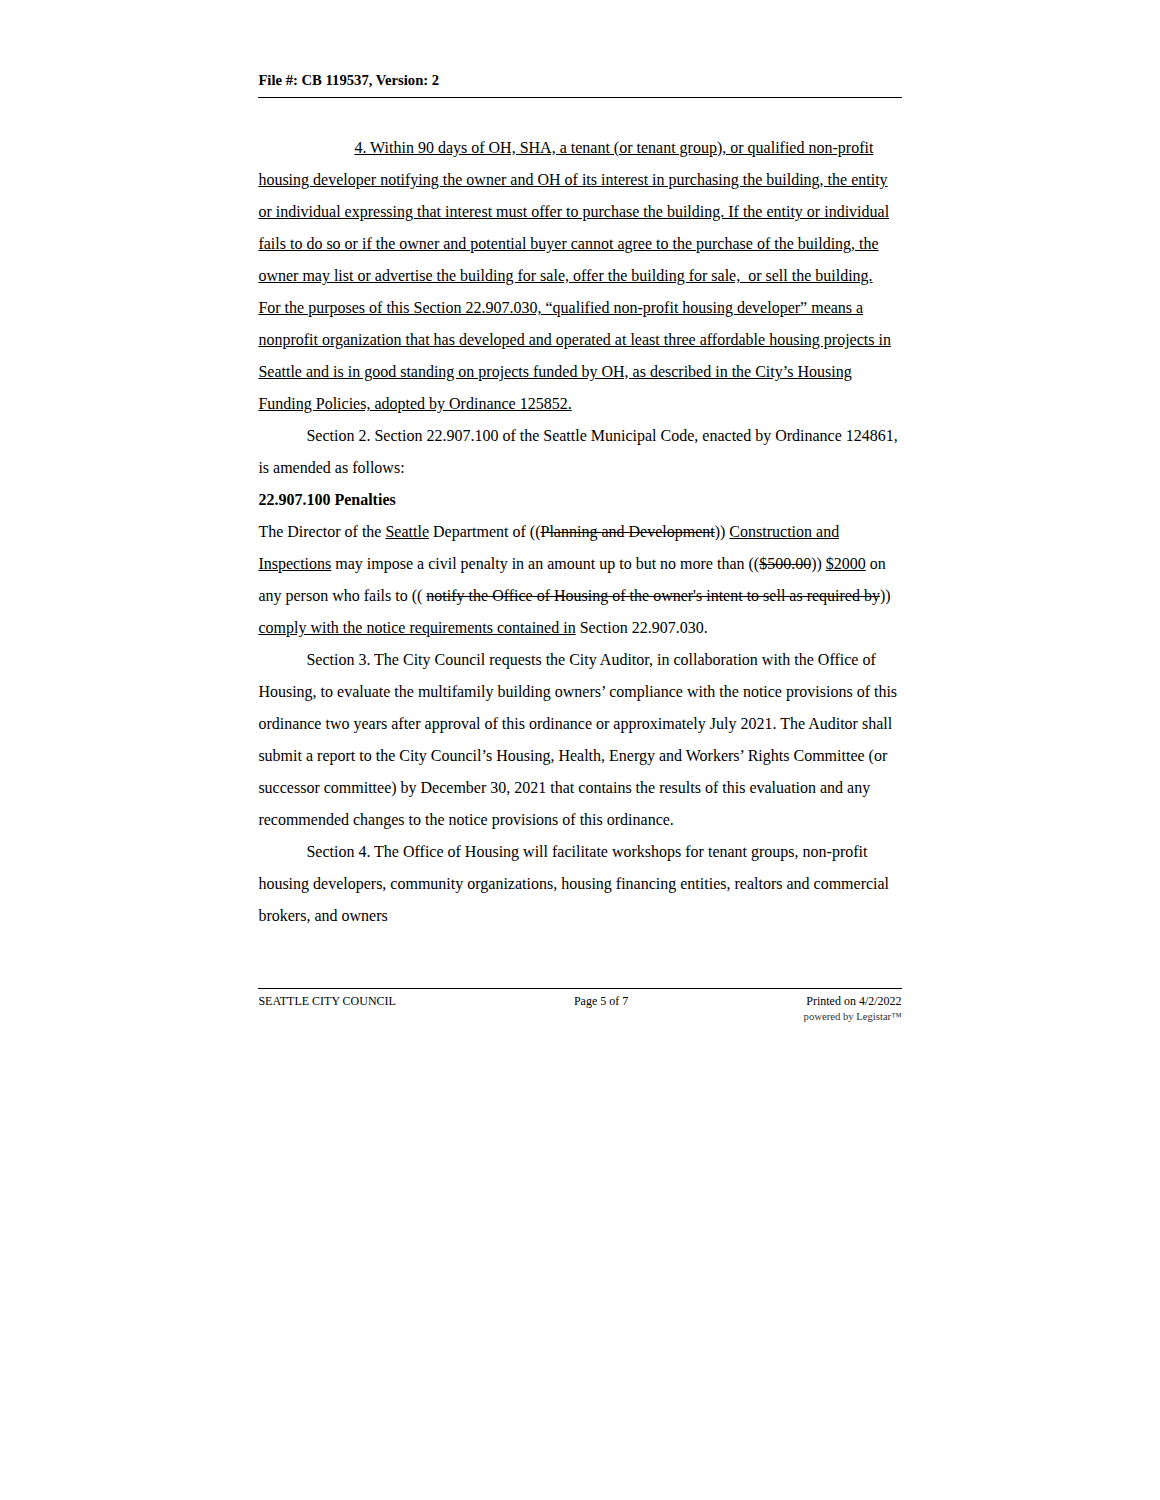File #: CB 119537, Version: 2
4. Within 90 days of OH, SHA, a tenant (or tenant group), or qualified non-profit housing developer notifying the owner and OH of its interest in purchasing the building, the entity or individual expressing that interest must offer to purchase the building. If the entity or individual fails to do so or if the owner and potential buyer cannot agree to the purchase of the building, the owner may list or advertise the building for sale, offer the building for sale, or sell the building.
For the purposes of this Section 22.907.030, “qualified non-profit housing developer” means a nonprofit organization that has developed and operated at least three affordable housing projects in Seattle and is in good standing on projects funded by OH, as described in the City’s Housing Funding Policies, adopted by Ordinance 125852.
Section 2. Section 22.907.100 of the Seattle Municipal Code, enacted by Ordinance 124861, is amended as follows:
22.907.100 Penalties
The Director of the Seattle Department of ((Planning and Development)) Construction and Inspections may impose a civil penalty in an amount up to but no more than (($500.00)) $2000 on any person who fails to (( notify the Office of Housing of the owner's intent to sell as required by)) comply with the notice requirements contained in Section 22.907.030.
Section 3. The City Council requests the City Auditor, in collaboration with the Office of Housing, to evaluate the multifamily building owners’ compliance with the notice provisions of this ordinance two years after approval of this ordinance or approximately July 2021. The Auditor shall submit a report to the City Council’s Housing, Health, Energy and Workers’ Rights Committee (or successor committee) by December 30, 2021 that contains the results of this evaluation and any recommended changes to the notice provisions of this ordinance.
Section 4. The Office of Housing will facilitate workshops for tenant groups, non-profit housing developers, community organizations, housing financing entities, realtors and commercial brokers, and owners
SEATTLE CITY COUNCIL
Page 5 of 7
Printed on 4/2/2022
powered by Legistar™